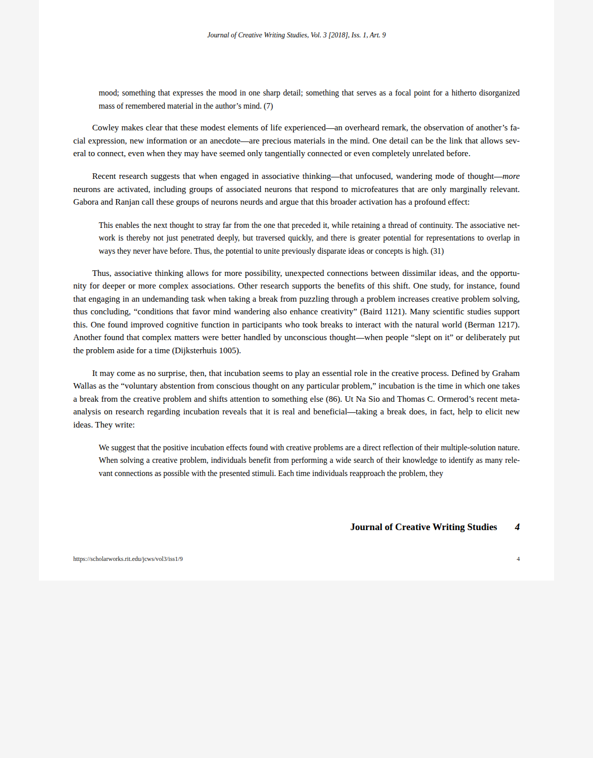Journal of Creative Writing Studies, Vol. 3 [2018], Iss. 1, Art. 9
mood; something that expresses the mood in one sharp detail; something that serves as a focal point for a hitherto disorganized mass of remembered material in the author’s mind. (7)
Cowley makes clear that these modest elements of life experienced—an overheard remark, the observation of another’s facial expression, new information or an anecdote—are precious materials in the mind. One detail can be the link that allows several to connect, even when they may have seemed only tangentially connected or even completely unrelated before.
Recent research suggests that when engaged in associative thinking—that unfocused, wandering mode of thought—more neurons are activated, including groups of associated neurons that respond to microfeatures that are only marginally relevant. Gabora and Ranjan call these groups of neurons neurds and argue that this broader activation has a profound effect:
This enables the next thought to stray far from the one that preceded it, while retaining a thread of continuity. The associative network is thereby not just penetrated deeply, but traversed quickly, and there is greater potential for representations to overlap in ways they never have before. Thus, the potential to unite previously disparate ideas or concepts is high. (31)
Thus, associative thinking allows for more possibility, unexpected connections between dissimilar ideas, and the opportunity for deeper or more complex associations. Other research supports the benefits of this shift. One study, for instance, found that engaging in an undemanding task when taking a break from puzzling through a problem increases creative problem solving, thus concluding, “conditions that favor mind wandering also enhance creativity” (Baird 1121). Many scientific studies support this. One found improved cognitive function in participants who took breaks to interact with the natural world (Berman 1217). Another found that complex matters were better handled by unconscious thought—when people “slept on it” or deliberately put the problem aside for a time (Dijksterhuis 1005).
It may come as no surprise, then, that incubation seems to play an essential role in the creative process. Defined by Graham Wallas as the “voluntary abstention from conscious thought on any particular problem,” incubation is the time in which one takes a break from the creative problem and shifts attention to something else (86). Ut Na Sio and Thomas C. Ormerod’s recent meta-analysis on research regarding incubation reveals that it is real and beneficial—taking a break does, in fact, help to elicit new ideas. They write:
We suggest that the positive incubation effects found with creative problems are a direct reflection of their multiple-solution nature. When solving a creative problem, individuals benefit from performing a wide search of their knowledge to identify as many relevant connections as possible with the presented stimuli. Each time individuals reapproach the problem, they
Journal of Creative Writing Studies 4
https://scholarworks.rit.edu/jcws/vol3/iss1/9 4